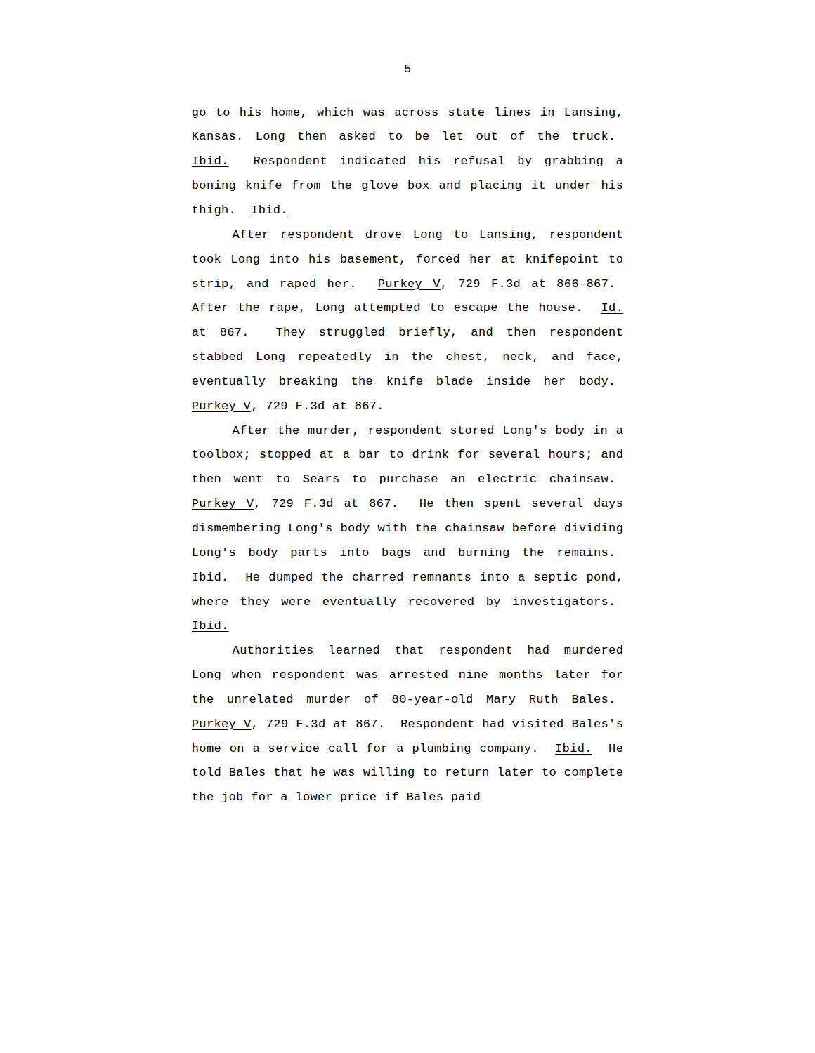5
go to his home, which was across state lines in Lansing, Kansas. Long then asked to be let out of the truck. Ibid. Respondent indicated his refusal by grabbing a boning knife from the glove box and placing it under his thigh. Ibid.
After respondent drove Long to Lansing, respondent took Long into his basement, forced her at knifepoint to strip, and raped her. Purkey V, 729 F.3d at 866-867. After the rape, Long attempted to escape the house. Id. at 867. They struggled briefly, and then respondent stabbed Long repeatedly in the chest, neck, and face, eventually breaking the knife blade inside her body. Purkey V, 729 F.3d at 867.
After the murder, respondent stored Long's body in a toolbox; stopped at a bar to drink for several hours; and then went to Sears to purchase an electric chainsaw. Purkey V, 729 F.3d at 867. He then spent several days dismembering Long's body with the chainsaw before dividing Long's body parts into bags and burning the remains. Ibid. He dumped the charred remnants into a septic pond, where they were eventually recovered by investigators. Ibid.
Authorities learned that respondent had murdered Long when respondent was arrested nine months later for the unrelated murder of 80-year-old Mary Ruth Bales. Purkey V, 729 F.3d at 867. Respondent had visited Bales's home on a service call for a plumbing company. Ibid. He told Bales that he was willing to return later to complete the job for a lower price if Bales paid